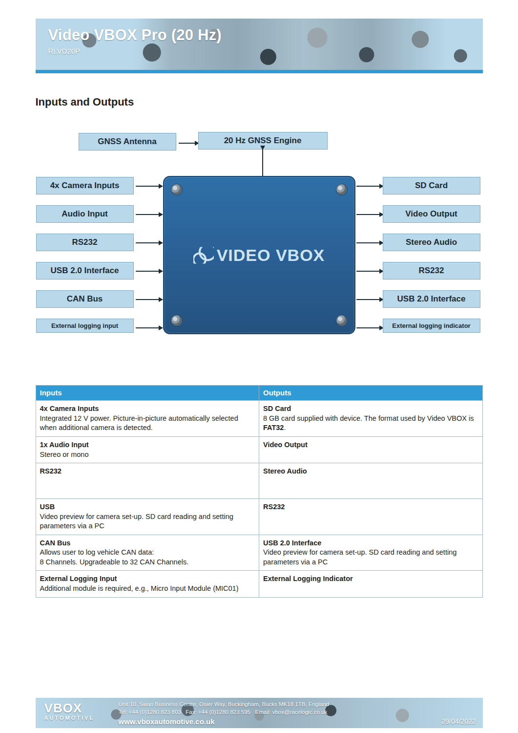Video VBOX Pro (20 Hz)
RLVD20P
Inputs and Outputs
GNSS Antenna
20 Hz GNSS Engine
4x Camera Inputs
Audio Input
RS232
USB 2.0 Interface
CAN Bus
External logging input
VIDEO VBOX
SD Card
Video Output
Stereo Audio
RS232
USB 2.0 Interface
External logging indicator
| Inputs | Outputs |
| --- | --- |
| 4x Camera Inputs Integrated 12 V power. Picture-in-picture automatically selected when additional camera is detected. | SD Card 8 GB card supplied with device. The format used by Video VBOX is FAT32 . |
| 1x Audio Input Stereo or mono | Video Output |
| RS232 | Stereo Audio |
| USB Video preview for camera set-up. SD card reading and setting parameters via a PC | RS232 |
| CAN Bus Allows user to log vehicle CAN data: 8 Channels. Upgradeable to 32 CAN Channels. | USB 2.0 Interface Video preview for camera set-up. SD card reading and setting parameters via a PC |
| External Logging Input Additional module is required, e.g., Micro Input Module (MIC01) | External Logging Indicator |
VBOX AUTOMOTIVE
Unit 10, Swan Business Centre, Osier Way, Buckingham, Bucks MK18 1TB, England
Tel: +44 (0)1280 823 803 Fax: +44 (0)1280 823 595 Email: vbox@racelogic.co.uk www.vboxautomotive.co.uk
29/04/2022